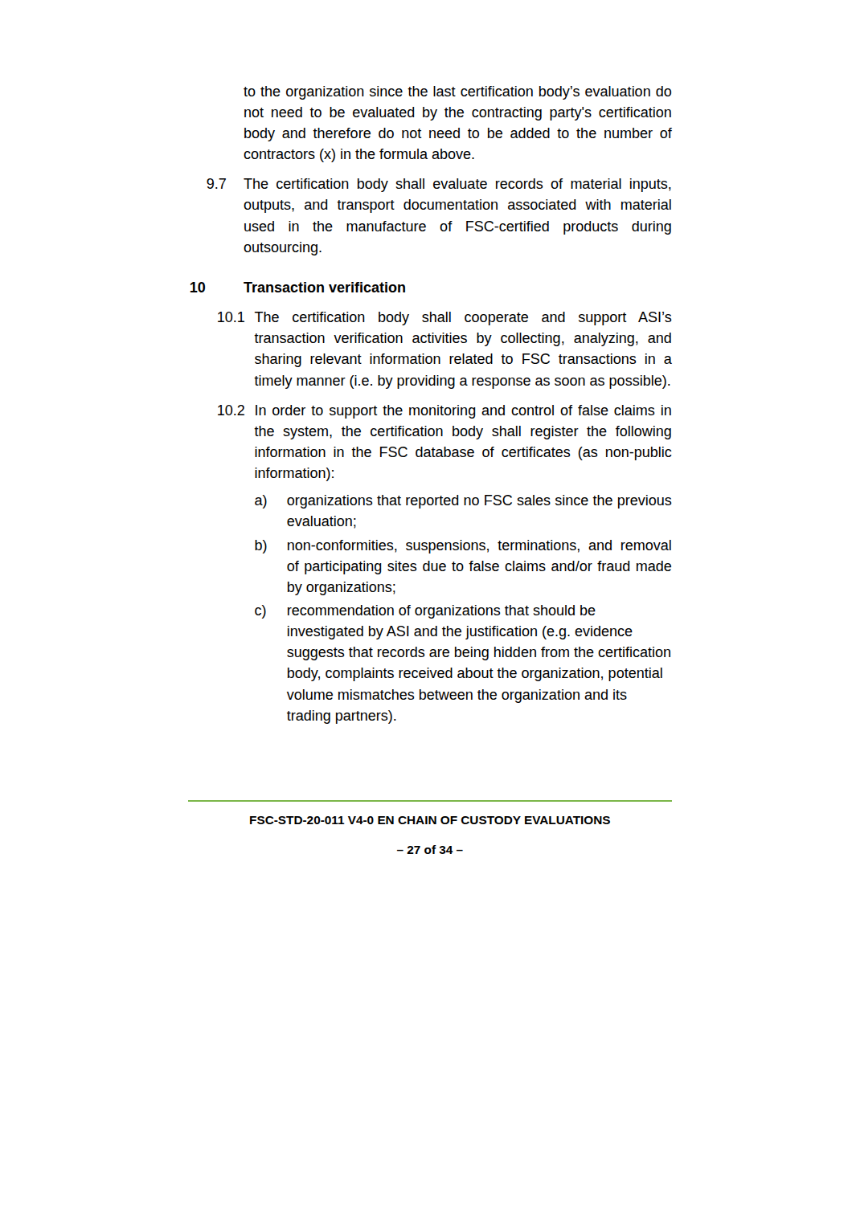to the organization since the last certification body’s evaluation do not need to be evaluated by the contracting party's certification body and therefore do not need to be added to the number of contractors (x) in the formula above.
9.7
The certification body shall evaluate records of material inputs, outputs, and transport documentation associated with material used in the manufacture of FSC-certified products during outsourcing.
10
Transaction verification
10.1
The certification body shall cooperate and support ASI’s transaction verification activities by collecting, analyzing, and sharing relevant information related to FSC transactions in a timely manner (i.e. by providing a response as soon as possible).
10.2
In order to support the monitoring and control of false claims in the system, the certification body shall register the following information in the FSC database of certificates (as non-public information):
a) organizations that reported no FSC sales since the previous evaluation;
b) non-conformities, suspensions, terminations, and removal of participating sites due to false claims and/or fraud made by organizations;
c) recommendation of organizations that should be investigated by ASI and the justification (e.g. evidence suggests that records are being hidden from the certification body, complaints received about the organization, potential volume mismatches between the organization and its trading partners).
FSC-STD-20-011 V4-0 EN CHAIN OF CUSTODY EVALUATIONS
– 27 of 34 –